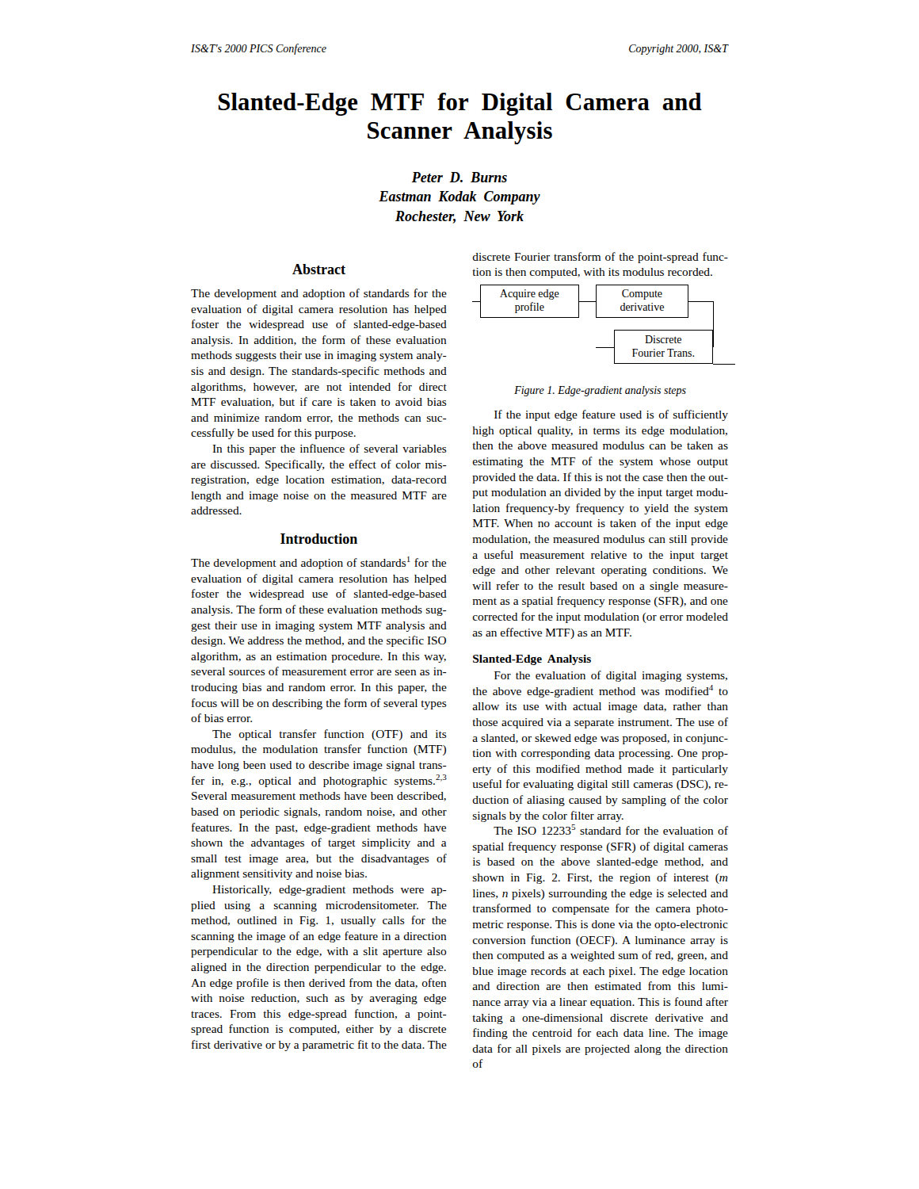IS&T's 2000 PICS Conference Copyright 2000, IS&T
Slanted-Edge MTF for Digital Camera and Scanner Analysis
Peter D. Burns
Eastman Kodak Company
Rochester, New York
Abstract
The development and adoption of standards for the evaluation of digital camera resolution has helped foster the widespread use of slanted-edge-based analysis. In addition, the form of these evaluation methods suggests their use in imaging system analysis and design. The standards-specific methods and algorithms, however, are not intended for direct MTF evaluation, but if care is taken to avoid bias and minimize random error, the methods can successfully be used for this purpose.
In this paper the influence of several variables are discussed. Specifically, the effect of color misregistration, edge location estimation, data-record length and image noise on the measured MTF are addressed.
Introduction
The development and adoption of standards1 for the evaluation of digital camera resolution has helped foster the widespread use of slanted-edge-based analysis. The form of these evaluation methods suggest their use in imaging system MTF analysis and design. We address the method, and the specific ISO algorithm, as an estimation procedure. In this way, several sources of measurement error are seen as introducing bias and random error. In this paper, the focus will be on describing the form of several types of bias error.
The optical transfer function (OTF) and its modulus, the modulation transfer function (MTF) have long been used to describe image signal transfer in, e.g., optical and photographic systems.2,3 Several measurement methods have been described, based on periodic signals, random noise, and other features. In the past, edge-gradient methods have shown the advantages of target simplicity and a small test image area, but the disadvantages of alignment sensitivity and noise bias.
Historically, edge-gradient methods were applied using a scanning microdensitometer. The method, outlined in Fig. 1, usually calls for the scanning the image of an edge feature in a direction perpendicular to the edge, with a slit aperture also aligned in the direction perpendicular to the edge. An edge profile is then derived from the data, often with noise reduction, such as by averaging edge traces. From this edge-spread function, a point-spread function is computed, either by a discrete first derivative or by a parametric fit to the data. The discrete Fourier transform of the point-spread function is then computed, with its modulus recorded.
Acquire edge
profile
Compute
derivative
Discrete
Fourier Trans.
Figure 1. Edge-gradient analysis steps
If the input edge feature used is of sufficiently high optical quality, in terms its edge modulation, then the above measured modulus can be taken as estimating the MTF of the system whose output provided the data. If this is not the case then the output modulation an divided by the input target modulation frequency-by frequency to yield the system MTF. When no account is taken of the input edge modulation, the measured modulus can still provide a useful measurement relative to the input target edge and other relevant operating conditions. We will refer to the result based on a single measurement as a spatial frequency response (SFR), and one corrected for the input modulation (or error modeled as an effective MTF) as an MTF.
Slanted-Edge Analysis
For the evaluation of digital imaging systems, the above edge-gradient method was modified4 to allow its use with actual image data, rather than those acquired via a separate instrument. The use of a slanted, or skewed edge was proposed, in conjunction with corresponding data processing. One property of this modified method made it particularly useful for evaluating digital still cameras (DSC), reduction of aliasing caused by sampling of the color signals by the color filter array.
The ISO 122335 standard for the evaluation of spatial frequency response (SFR) of digital cameras is based on the above slanted-edge method, and shown in Fig. 2. First, the region of interest (m lines, n pixels) surrounding the edge is selected and transformed to compensate for the camera photometric response. This is done via the opto-electronic conversion function (OECF). A luminance array is then computed as a weighted sum of red, green, and blue image records at each pixel. The edge location and direction are then estimated from this luminance array via a linear equation. This is found after taking a one-dimensional discrete derivative and finding the centroid for each data line. The image data for all pixels are projected along the direction of